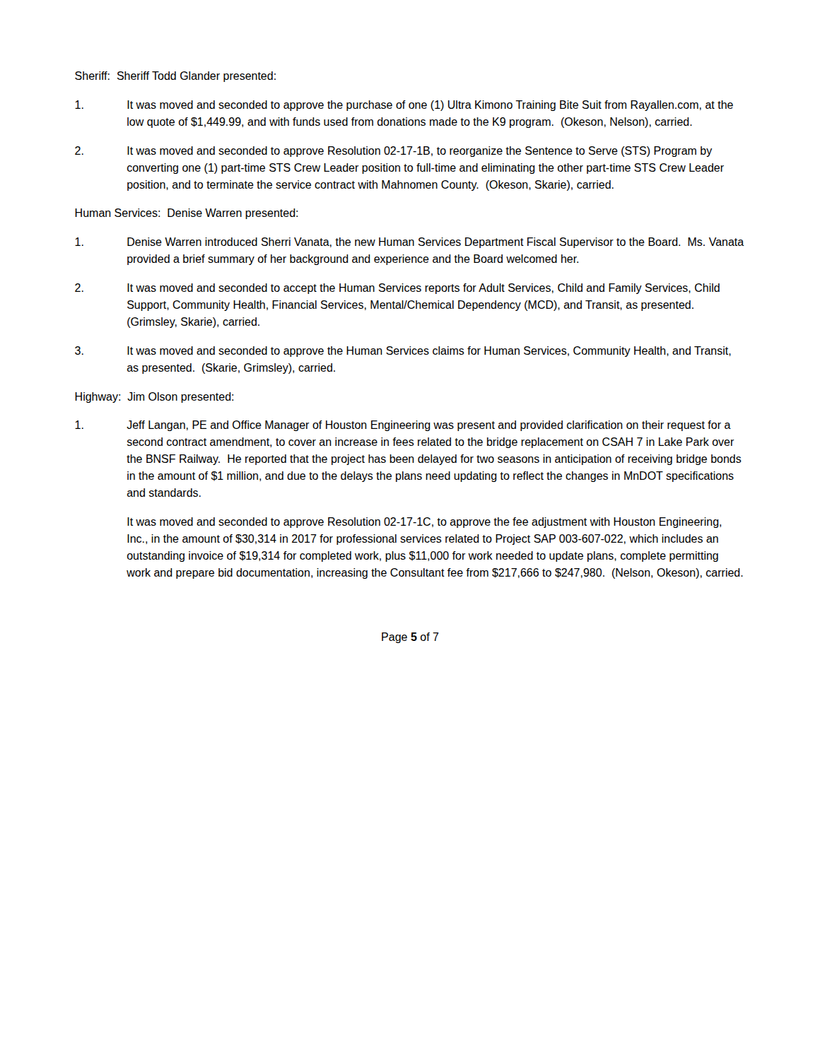Sheriff: Sheriff Todd Glander presented:
1.
It was moved and seconded to approve the purchase of one (1) Ultra Kimono Training Bite Suit from Rayallen.com, at the low quote of $1,449.99, and with funds used from donations made to the K9 program. (Okeson, Nelson), carried.
2.
It was moved and seconded to approve Resolution 02-17-1B, to reorganize the Sentence to Serve (STS) Program by converting one (1) part-time STS Crew Leader position to full-time and eliminating the other part-time STS Crew Leader position, and to terminate the service contract with Mahnomen County. (Okeson, Skarie), carried.
Human Services: Denise Warren presented:
1.
Denise Warren introduced Sherri Vanata, the new Human Services Department Fiscal Supervisor to the Board. Ms. Vanata provided a brief summary of her background and experience and the Board welcomed her.
2.
It was moved and seconded to accept the Human Services reports for Adult Services, Child and Family Services, Child Support, Community Health, Financial Services, Mental/Chemical Dependency (MCD), and Transit, as presented. (Grimsley, Skarie), carried.
3.
It was moved and seconded to approve the Human Services claims for Human Services, Community Health, and Transit, as presented. (Skarie, Grimsley), carried.
Highway: Jim Olson presented:
1.
Jeff Langan, PE and Office Manager of Houston Engineering was present and provided clarification on their request for a second contract amendment, to cover an increase in fees related to the bridge replacement on CSAH 7 in Lake Park over the BNSF Railway. He reported that the project has been delayed for two seasons in anticipation of receiving bridge bonds in the amount of $1 million, and due to the delays the plans need updating to reflect the changes in MnDOT specifications and standards.
It was moved and seconded to approve Resolution 02-17-1C, to approve the fee adjustment with Houston Engineering, Inc., in the amount of $30,314 in 2017 for professional services related to Project SAP 003-607-022, which includes an outstanding invoice of $19,314 for completed work, plus $11,000 for work needed to update plans, complete permitting work and prepare bid documentation, increasing the Consultant fee from $217,666 to $247,980. (Nelson, Okeson), carried.
Page 5 of 7